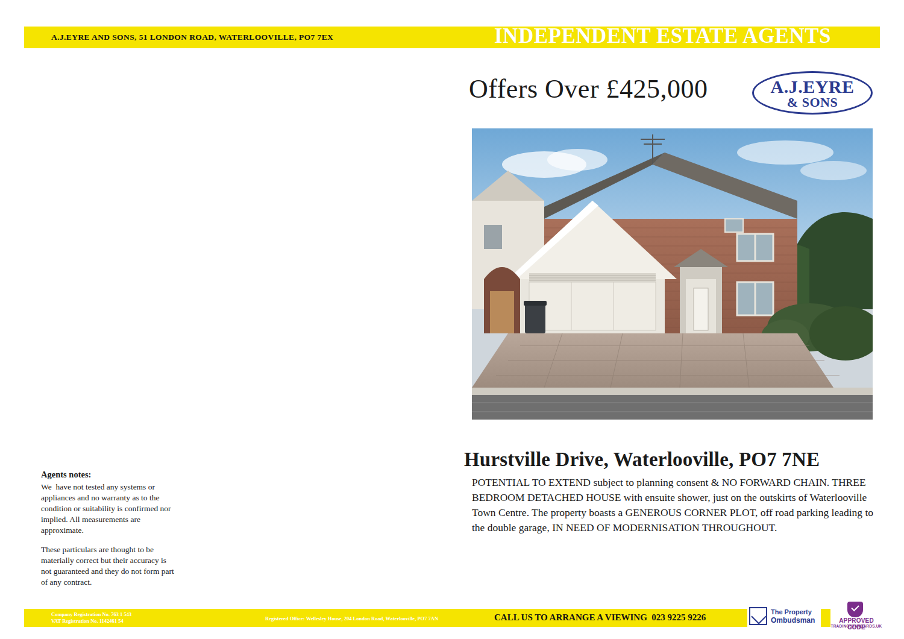A.J.EYRE AND SONS, 51 LONDON ROAD, WATERLOOVILLE, PO7 7EX
INDEPENDENT ESTATE AGENTS
Offers Over £425,000
A.J.EYRE
& SONS
Hurstville Drive, Waterlooville, PO7 7NE
POTENTIAL TO EXTEND subject to planning consent & NO FORWARD CHAIN. THREE BEDROOM DETACHED HOUSE with ensuite shower, just on the outskirts of Waterlooville Town Centre. The property boasts a GENEROUS CORNER PLOT, off road parking leading to the double garage, IN NEED OF MODERNISATION THROUGHOUT.
Agents notes:
We have not tested any systems or appliances and no warranty as to the condition or suitability is confirmed nor implied. All measurements are approximate.
These particulars are thought to be materially correct but their accuracy is not guaranteed and they do not form part of any contract.
Company Registration No. 763 1 543
VAT Registration No. 1142461 54
Registered Office: Wellesley House, 204 London Road, Waterlooville, PO7 7AN
CALL US TO ARRANGE A VIEWING 023 9225 9226
The Property
Ombudsman
APPROVED CODE
TRADINGSTANDARDS.UK